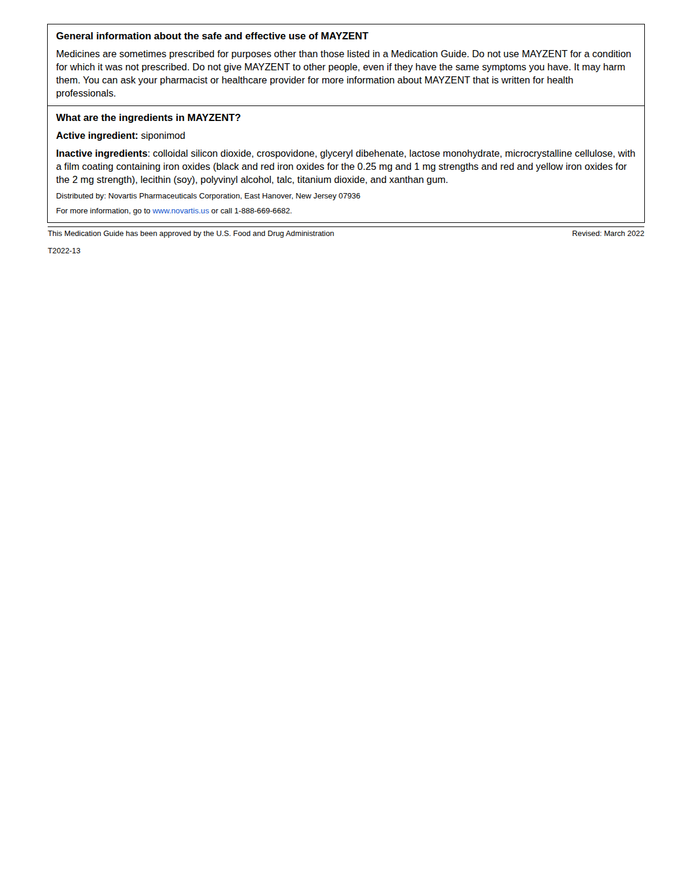General information about the safe and effective use of MAYZENT
Medicines are sometimes prescribed for purposes other than those listed in a Medication Guide. Do not use MAYZENT for a condition for which it was not prescribed. Do not give MAYZENT to other people, even if they have the same symptoms you have. It may harm them. You can ask your pharmacist or healthcare provider for more information about MAYZENT that is written for health professionals.
What are the ingredients in MAYZENT?
Active ingredient: siponimod
Inactive ingredients: colloidal silicon dioxide, crospovidone, glyceryl dibehenate, lactose monohydrate, microcrystalline cellulose, with a film coating containing iron oxides (black and red iron oxides for the 0.25 mg and 1 mg strengths and red and yellow iron oxides for the 2 mg strength), lecithin (soy), polyvinyl alcohol, talc, titanium dioxide, and xanthan gum.
Distributed by: Novartis Pharmaceuticals Corporation, East Hanover, New Jersey 07936
For more information, go to www.novartis.us or call 1-888-669-6682.
This Medication Guide has been approved by the U.S. Food and Drug Administration Revised: March 2022
T2022-13